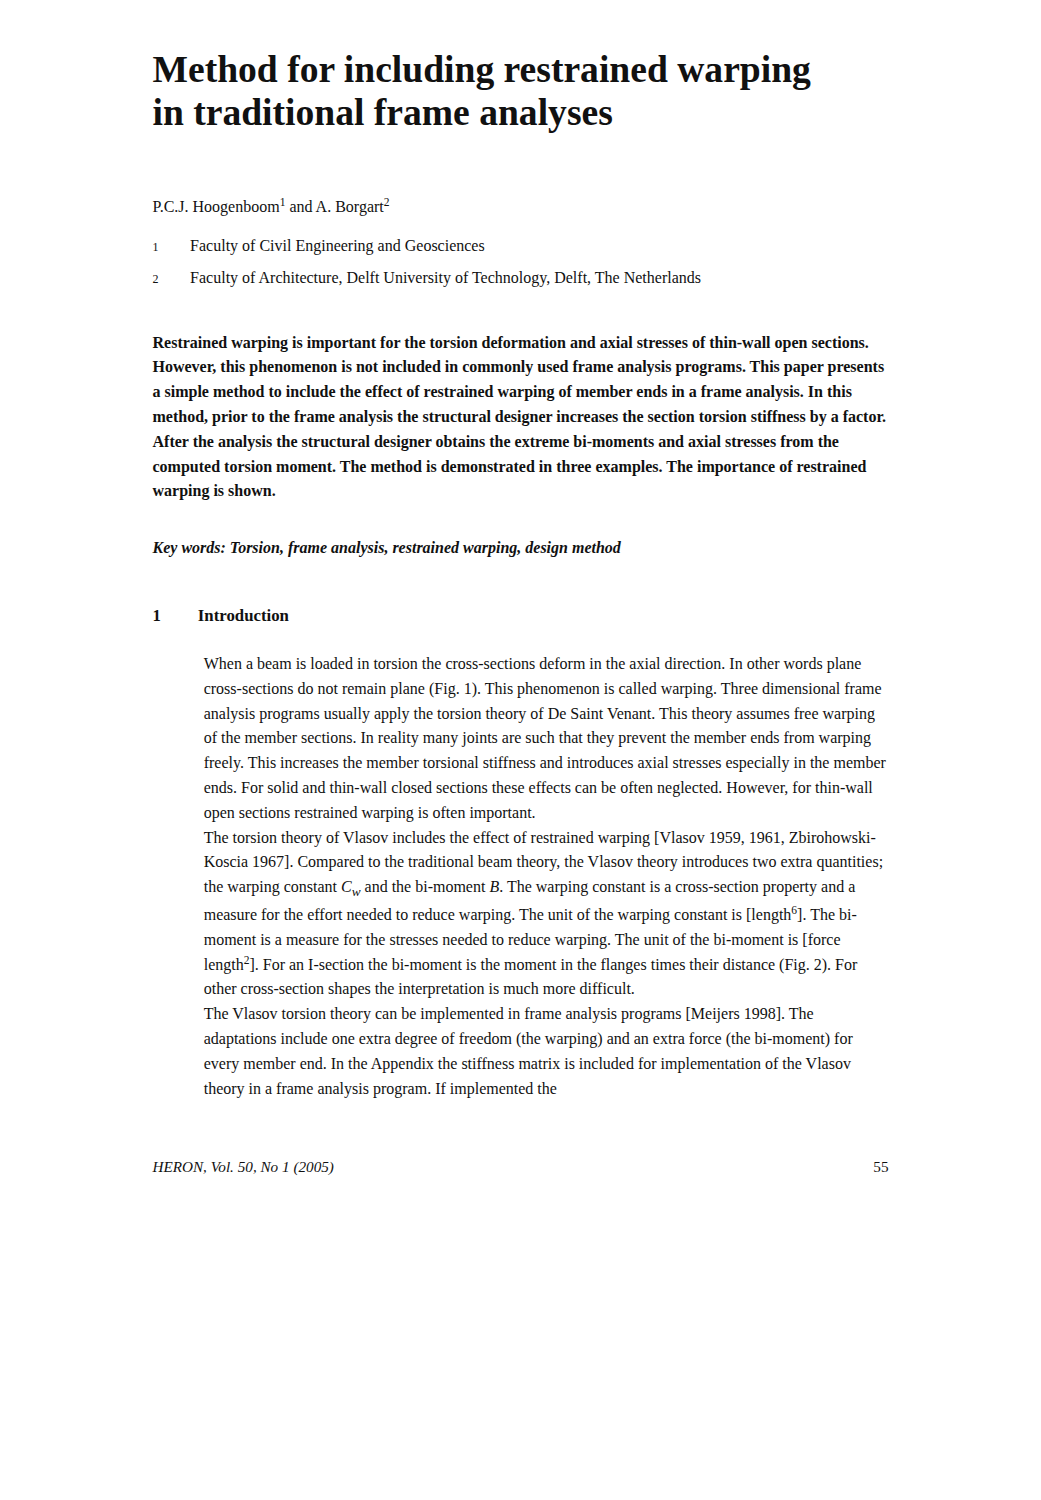Method for including restrained warping
in traditional frame analyses
P.C.J. Hoogenboom1 and A. Borgart2
1 Faculty of Civil Engineering and Geosciences
2 Faculty of Architecture, Delft University of Technology, Delft, The Netherlands
Restrained warping is important for the torsion deformation and axial stresses of thin-wall open sections. However, this phenomenon is not included in commonly used frame analysis programs. This paper presents a simple method to include the effect of restrained warping of member ends in a frame analysis. In this method, prior to the frame analysis the structural designer increases the section torsion stiffness by a factor. After the analysis the structural designer obtains the extreme bi-moments and axial stresses from the computed torsion moment. The method is demonstrated in three examples. The importance of restrained warping is shown.
Key words: Torsion, frame analysis, restrained warping, design method
1 Introduction
When a beam is loaded in torsion the cross-sections deform in the axial direction. In other words plane cross-sections do not remain plane (Fig. 1). This phenomenon is called warping. Three dimensional frame analysis programs usually apply the torsion theory of De Saint Venant. This theory assumes free warping of the member sections. In reality many joints are such that they prevent the member ends from warping freely. This increases the member torsional stiffness and introduces axial stresses especially in the member ends. For solid and thin-wall closed sections these effects can be often neglected. However, for thin-wall open sections restrained warping is often important.
The torsion theory of Vlasov includes the effect of restrained warping [Vlasov 1959, 1961, Zbirohowski-Koscia 1967]. Compared to the traditional beam theory, the Vlasov theory introduces two extra quantities; the warping constant Cw and the bi-moment B. The warping constant is a cross-section property and a measure for the effort needed to reduce warping. The unit of the warping constant is [length6]. The bi-moment is a measure for the stresses needed to reduce warping. The unit of the bi-moment is [force length2]. For an I-section the bi-moment is the moment in the flanges times their distance (Fig. 2). For other cross-section shapes the interpretation is much more difficult.
The Vlasov torsion theory can be implemented in frame analysis programs [Meijers 1998]. The adaptations include one extra degree of freedom (the warping) and an extra force (the bi-moment) for every member end. In the Appendix the stiffness matrix is included for implementation of the Vlasov theory in a frame analysis program. If implemented the
HERON, Vol. 50, No 1 (2005) 55